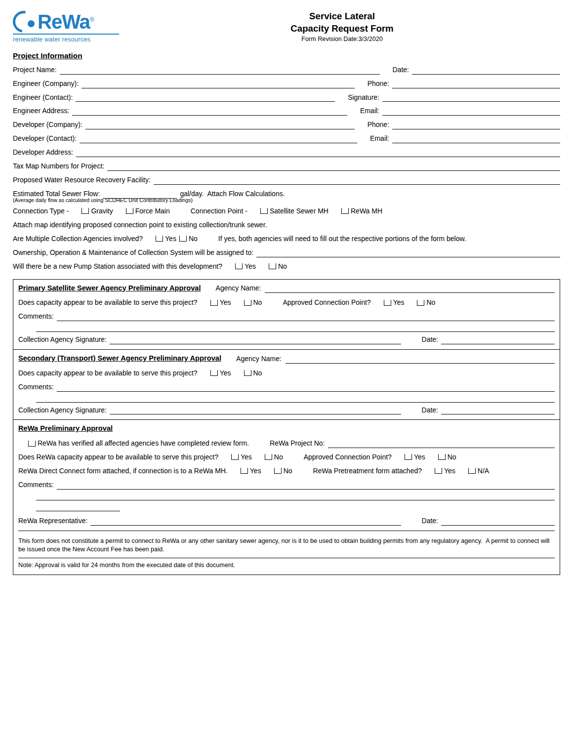ReWa®
renewable water resources
Service Lateral
Capacity Request Form
Form Revision Date:3/3/2020
Project Information
Project Name: Date:
Engineer (Company): Phone:
Engineer (Contact): Signature:
Engineer Address: Email:
Developer (Company): Phone:
Developer (Contact): Email:
Developer Address:
Tax Map Numbers for Project:
Proposed Water Resource Recovery Facility:
Estimated Total Sewer Flow: gal/day. Attach Flow Calculations.
(Average daily flow as calculated using SCDHEC Unit Contributory Loadings)
Connection Type - Gravity Force Main Connection Point - Satellite Sewer MH ReWa MH
Attach map identifying proposed connection point to existing collection/trunk sewer.
Are Multiple Collection Agencies involved? Yes No If yes, both agencies will need to fill out the respective portions of the form below.
Ownership, Operation & Maintenance of Collection System will be assigned to:
Will there be a new Pump Station associated with this development? Yes No
Primary Satellite Sewer Agency Preliminary Approval
Agency Name:
Does capacity appear to be available to serve this project? Yes No Approved Connection Point? Yes No
Comments:
Collection Agency Signature: Date:
Secondary (Transport) Sewer Agency Preliminary Approval
Agency Name:
Does capacity appear to be available to serve this project? Yes No
Comments:
Collection Agency Signature: Date:
ReWa Preliminary Approval
ReWa has verified all affected agencies have completed review form. ReWa Project No:
Does ReWa capacity appear to be available to serve this project? Yes No Approved Connection Point? Yes No
ReWa Direct Connect form attached, if connection is to a ReWa MH. Yes No ReWa Pretreatment form attached? Yes N/A
Comments:
ReWa Representative: Date:
This form does not constitute a permit to connect to ReWa or any other sanitary sewer agency, nor is it to be used to obtain building permits from any regulatory agency. A permit to connect will be issued once the New Account Fee has been paid.
Note: Approval is valid for 24 months from the executed date of this document.